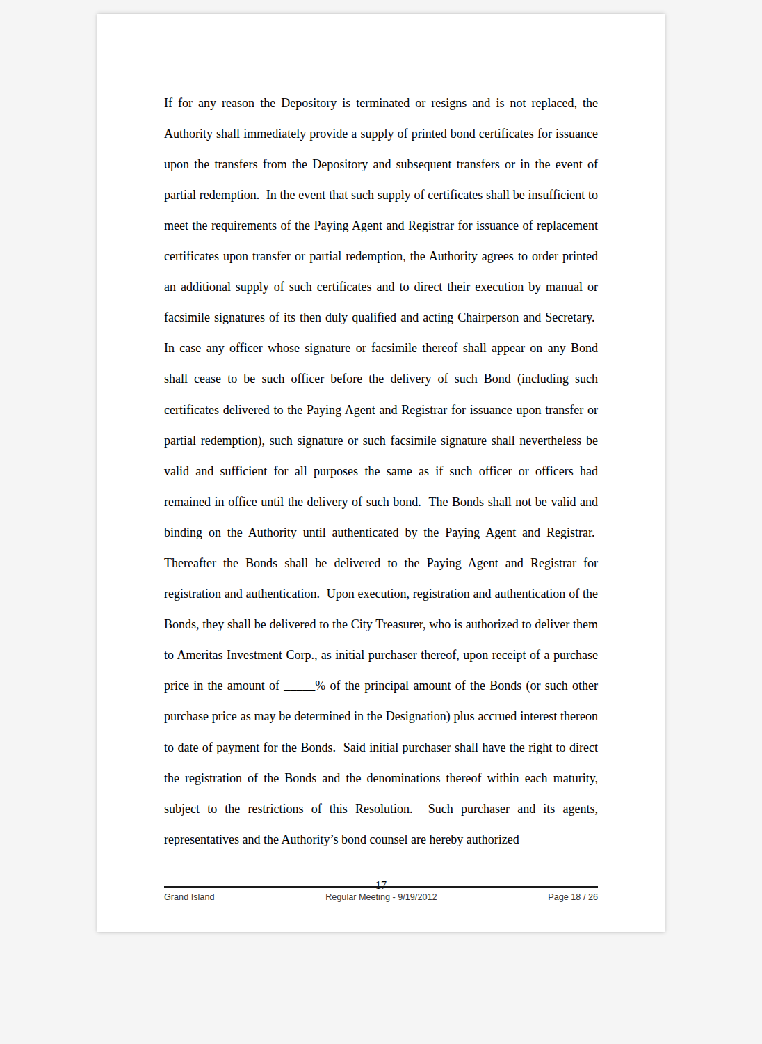If for any reason the Depository is terminated or resigns and is not replaced, the Authority shall immediately provide a supply of printed bond certificates for issuance upon the transfers from the Depository and subsequent transfers or in the event of partial redemption. In the event that such supply of certificates shall be insufficient to meet the requirements of the Paying Agent and Registrar for issuance of replacement certificates upon transfer or partial redemption, the Authority agrees to order printed an additional supply of such certificates and to direct their execution by manual or facsimile signatures of its then duly qualified and acting Chairperson and Secretary. In case any officer whose signature or facsimile thereof shall appear on any Bond shall cease to be such officer before the delivery of such Bond (including such certificates delivered to the Paying Agent and Registrar for issuance upon transfer or partial redemption), such signature or such facsimile signature shall nevertheless be valid and sufficient for all purposes the same as if such officer or officers had remained in office until the delivery of such bond. The Bonds shall not be valid and binding on the Authority until authenticated by the Paying Agent and Registrar. Thereafter the Bonds shall be delivered to the Paying Agent and Registrar for registration and authentication. Upon execution, registration and authentication of the Bonds, they shall be delivered to the City Treasurer, who is authorized to deliver them to Ameritas Investment Corp., as initial purchaser thereof, upon receipt of a purchase price in the amount of _____% of the principal amount of the Bonds (or such other purchase price as may be determined in the Designation) plus accrued interest thereon to date of payment for the Bonds. Said initial purchaser shall have the right to direct the registration of the Bonds and the denominations thereof within each maturity, subject to the restrictions of this Resolution. Such purchaser and its agents, representatives and the Authority’s bond counsel are hereby authorized
17
Grand Island
Regular Meeting - 9/19/2012
Page 18 / 26